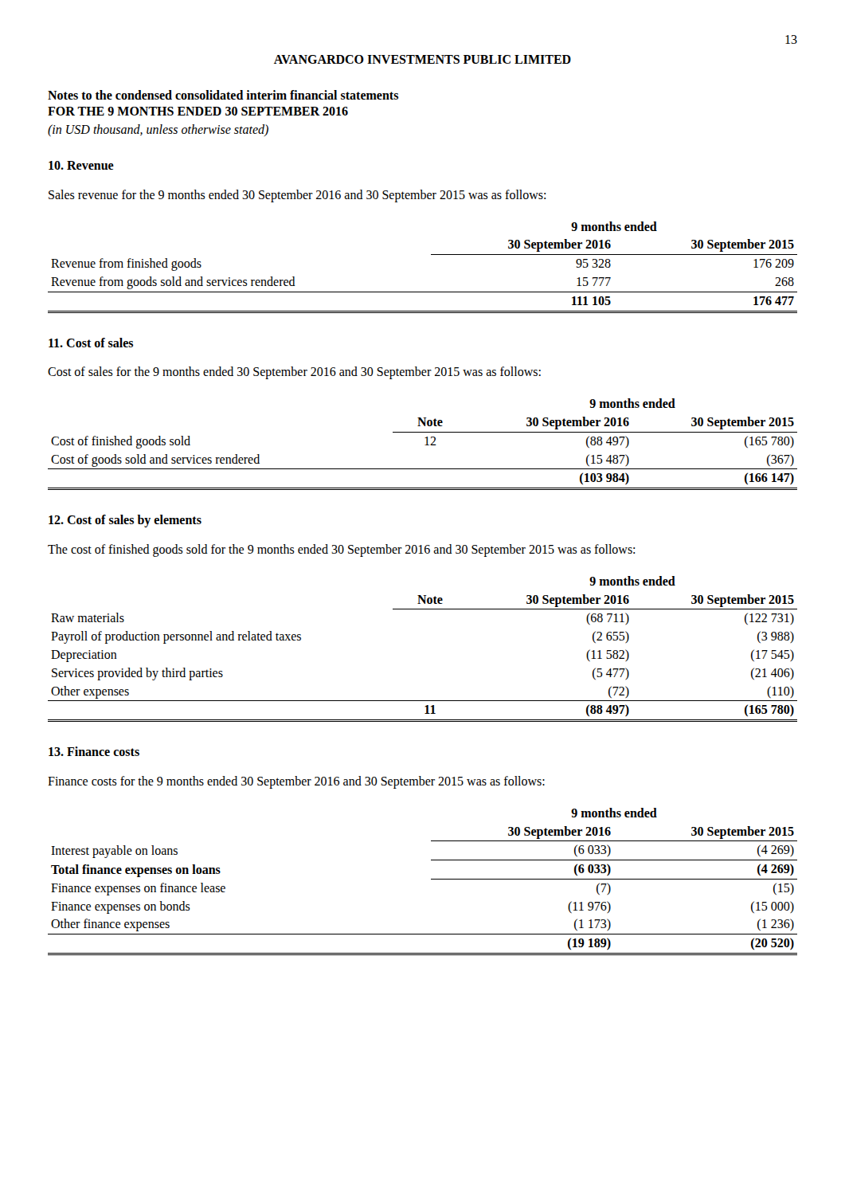13
AVANGARDCO INVESTMENTS PUBLIC LIMITED
Notes to the condensed consolidated interim financial statements
FOR THE 9 MONTHS ENDED 30 SEPTEMBER 2016
(in USD thousand, unless otherwise stated)
10. Revenue
Sales revenue for the 9 months ended 30 September 2016 and 30 September 2015 was as follows:
| | 9 months ended |
| | 30 September 2016 | 30 September 2015 |
| Revenue from finished goods | 95 328 | 176 209 |
| Revenue from goods sold and services rendered | 15 777 | 268 |
| | 111 105 | 176 477 |
11. Cost of sales
Cost of sales for the 9 months ended 30 September 2016 and 30 September 2015 was as follows:
| | | 9 months ended |
| | Note | 30 September 2016 | 30 September 2015 |
| Cost of finished goods sold | 12 | (88 497) | (165 780) |
| Cost of goods sold and services rendered | | (15 487) | (367) |
| | | (103 984) | (166 147) |
12. Cost of sales by elements
The cost of finished goods sold for the 9 months ended 30 September 2016 and 30 September 2015 was as follows:
| | | 9 months ended |
| | Note | 30 September 2016 | 30 September 2015 |
| Raw materials | | (68 711) | (122 731) |
| Payroll of production personnel and related taxes | | (2 655) | (3 988) |
| Depreciation | | (11 582) | (17 545) |
| Services provided by third parties | | (5 477) | (21 406) |
| Other expenses | | (72) | (110) |
| | 11 | (88 497) | (165 780) |
13. Finance costs
Finance costs for the 9 months ended 30 September 2016 and 30 September 2015 was as follows:
| | 9 months ended |
| | 30 September 2016 | 30 September 2015 |
| Interest payable on loans | (6 033) | (4 269) |
| Total finance expenses on loans | (6 033) | (4 269) |
| Finance expenses on finance lease | (7) | (15) |
| Finance expenses on bonds | (11 976) | (15 000) |
| Other finance expenses | (1 173) | (1 236) |
| | (19 189) | (20 520) |